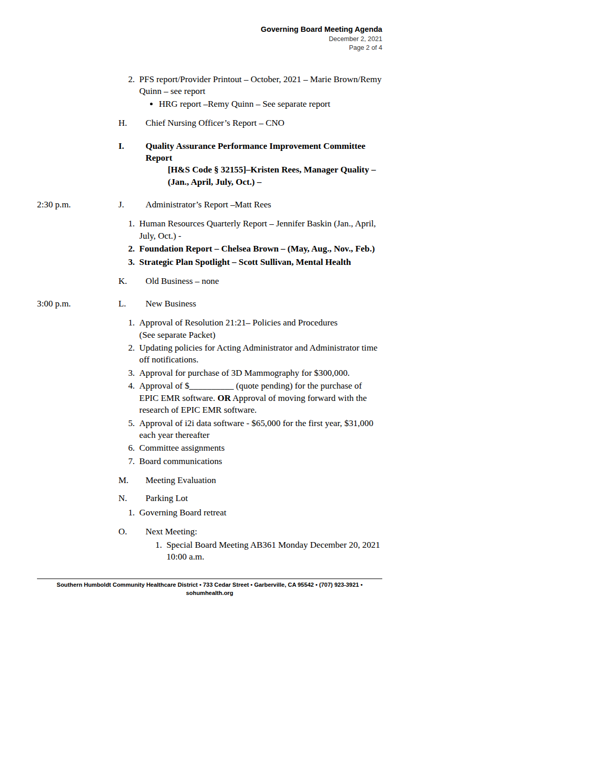Governing Board Meeting Agenda
December 2, 2021
Page 2 of 4
PFS report/Provider Printout – October, 2021 – Marie Brown/Remy Quinn – see report
HRG report –Remy Quinn – See separate report
H.
Chief Nursing Officer’s Report – CNO
I.
Quality Assurance Performance Improvement Committee Report
[H&S Code § 32155]–Kristen Rees, Manager Quality – (Jan., April, July, Oct.) –
2:30 p.m.
J.
Administrator’s Report –Matt Rees
Human Resources Quarterly Report – Jennifer Baskin (Jan., April, July, Oct.) -
Foundation Report – Chelsea Brown – (May, Aug., Nov., Feb.)
Strategic Plan Spotlight – Scott Sullivan, Mental Health
K.
Old Business – none
3:00 p.m.
L.
New Business
Approval of Resolution 21:21– Policies and Procedures
(See separate Packet)
Updating policies for Acting Administrator and Administrator time off notifications.
Approval for purchase of 3D Mammography for $300,000.
Approval of $__________ (quote pending) for the purchase of EPIC EMR software. OR Approval of moving forward with the research of EPIC EMR software.
Approval of i2i data software - $65,000 for the first year, $31,000 each year thereafter
Committee assignments
Board communications
M.
Meeting Evaluation
N.
Parking Lot
Governing Board retreat
O.
Next Meeting:
Special Board Meeting AB361 Monday December 20, 2021 10:00 a.m.
Southern Humboldt Community Healthcare District • 733 Cedar Street • Garberville, CA 95542 • (707) 923-3921 • sohumhealth.org